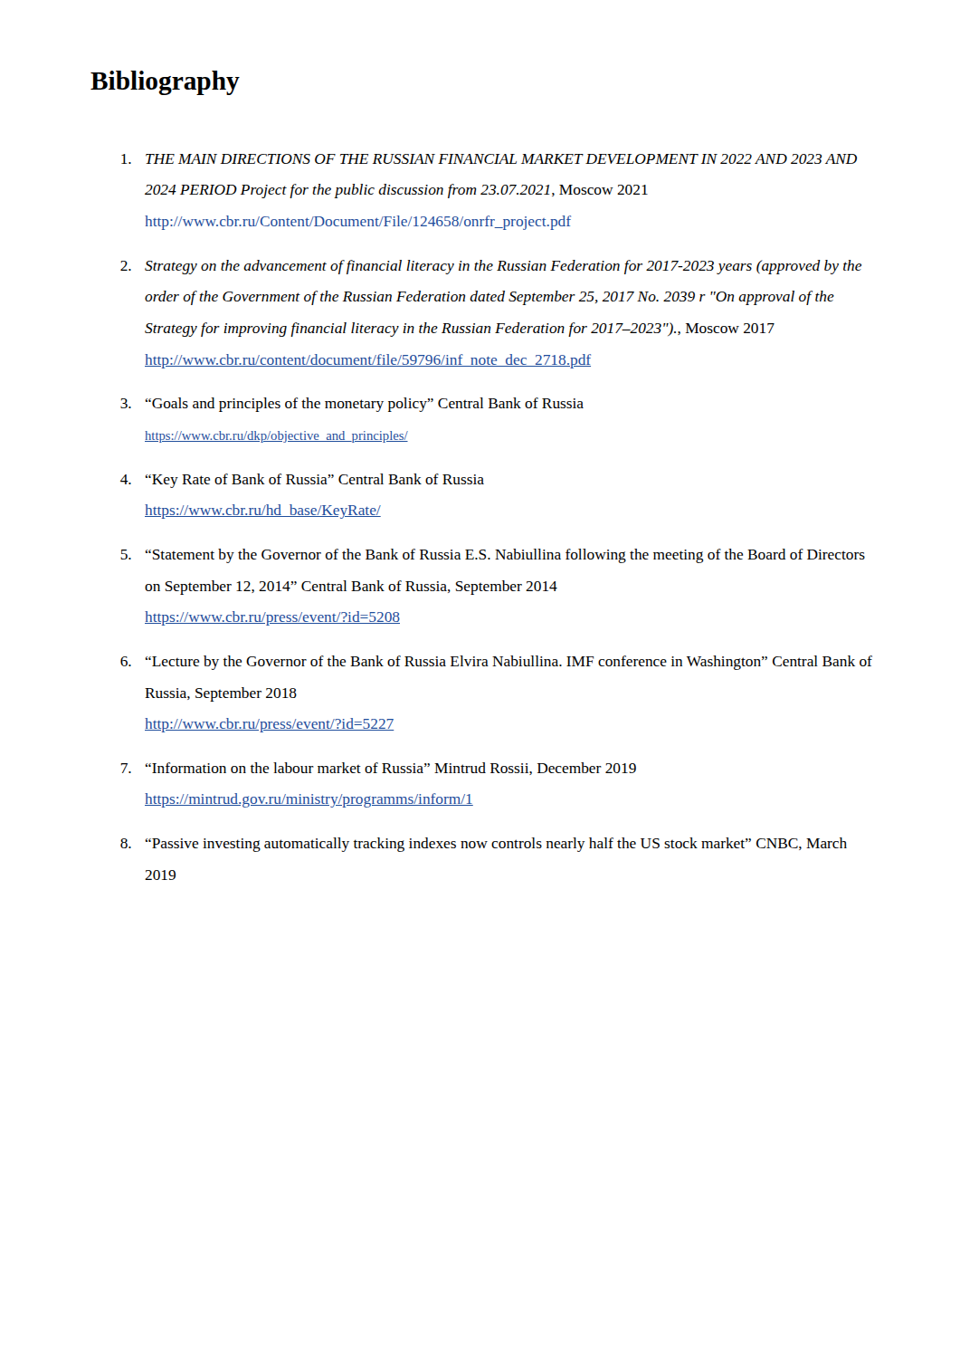Bibliography
THE MAIN DIRECTIONS OF THE RUSSIAN FINANCIAL MARKET DEVELOPMENT IN 2022 AND 2023 AND 2024 PERIOD Project for the public discussion from 23.07.2021, Moscow 2021
http://www.cbr.ru/Content/Document/File/124658/onrfr_project.pdf
Strategy on the advancement of financial literacy in the Russian Federation for 2017-2023 years (approved by the order of the Government of the Russian Federation dated September 25, 2017 No. 2039 r "On approval of the Strategy for improving financial literacy in the Russian Federation for 2017–2023")., Moscow 2017
http://www.cbr.ru/content/document/file/59796/inf_note_dec_2718.pdf
“Goals and principles of the monetary policy” Central Bank of Russia
https://www.cbr.ru/dkp/objective_and_principles/
“Key Rate of Bank of Russia” Central Bank of Russia
https://www.cbr.ru/hd_base/KeyRate/
“Statement by the Governor of the Bank of Russia E.S. Nabiullina following the meeting of the Board of Directors on September 12, 2014” Central Bank of Russia, September 2014
https://www.cbr.ru/press/event/?id=5208
“Lecture by the Governor of the Bank of Russia Elvira Nabiullina. IMF conference in Washington” Central Bank of Russia, September 2018
http://www.cbr.ru/press/event/?id=5227
“Information on the labour market of Russia” Mintrud Rossii, December 2019
https://mintrud.gov.ru/ministry/programms/inform/1
“Passive investing automatically tracking indexes now controls nearly half the US stock market” CNBC, March 2019